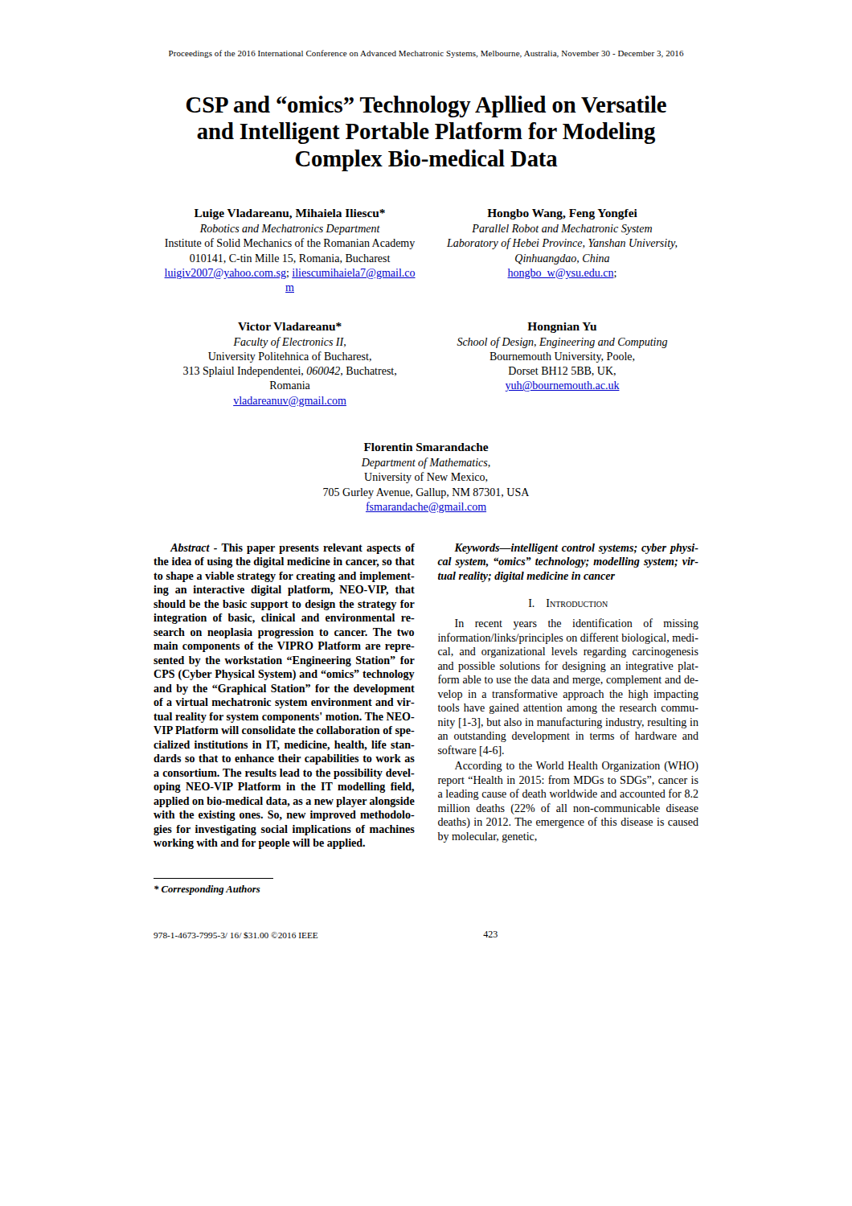Proceedings of the 2016 International Conference on Advanced Mechatronic Systems, Melbourne, Australia, November 30 - December 3, 2016
CSP and “omics” Technology Apllied on Versatile and Intelligent Portable Platform for Modeling Complex Bio-medical Data
| Luige Vladareanu, Mihaiela Iliescu* Robotics and Mechatronics Department Institute of Solid Mechanics of the Romanian Academy 010141, C-tin Mille 15, Romania, Bucharest luigiv2007@yahoo.com.sg ; iliescumihaiela7@gmail.com | Hongbo Wang, Feng Yongfei Parallel Robot and Mechatronic System Laboratory of Hebei Province, Yanshan University, Qinhuangdao, China hongbo_w@ysu.edu.cn ; |
| Victor Vladareanu* Faculty of Electronics II, University Politehnica of Bucharest, 313 Splaiul Independentei, 060042, Buchatrest, Romania vladareanuv@gmail.com | Hongnian Yu School of Design, Engineering and Computing Bournemouth University, Poole, Dorset BH12 5BB, UK, yuh@bournemouth.ac.uk |
Florentin Smarandache
Department of Mathematics,
University of New Mexico,
705 Gurley Avenue, Gallup, NM 87301, USA
fsmarandache@gmail.com
Abstract - This paper presents relevant aspects of the idea of using the digital medicine in cancer, so that to shape a viable strategy for creating and implementing an interactive digital platform, NEO-VIP, that should be the basic support to design the strategy for integration of basic, clinical and environmental research on neoplasia progression to cancer. The two main components of the VIPRO Platform are represented by the workstation “Engineering Station” for CPS (Cyber Physical System) and “omics” technology and by the “Graphical Station” for the development of a virtual mechatronic system environment and virtual reality for system components' motion. The NEO-VIP Platform will consolidate the collaboration of specialized institutions in IT, medicine, health, life standards so that to enhance their capabilities to work as a consortium. The results lead to the possibility developing NEO-VIP Platform in the IT modelling field, applied on bio-medical data, as a new player alongside with the existing ones. So, new improved methodologies for investigating social implications of machines working with and for people will be applied.
* Corresponding Authors
Keywords—intelligent control systems; cyber physical system, “omics” technology; modelling system; virtual reality; digital medicine in cancer
I. Introduction
In recent years the identification of missing information/links/principles on different biological, medical, and organizational levels regarding carcinogenesis and possible solutions for designing an integrative platform able to use the data and merge, complement and develop in a transformative approach the high impacting tools have gained attention among the research community [1-3], but also in manufacturing industry, resulting in an outstanding development in terms of hardware and software [4-6].
According to the World Health Organization (WHO) report “Health in 2015: from MDGs to SDGs”, cancer is a leading cause of death worldwide and accounted for 8.2 million deaths (22% of all non-communicable disease deaths) in 2012. The emergence of this disease is caused by molecular, genetic,
978-1-4673-7995-3/ 16/ $31.00 ©2016 IEEE
423